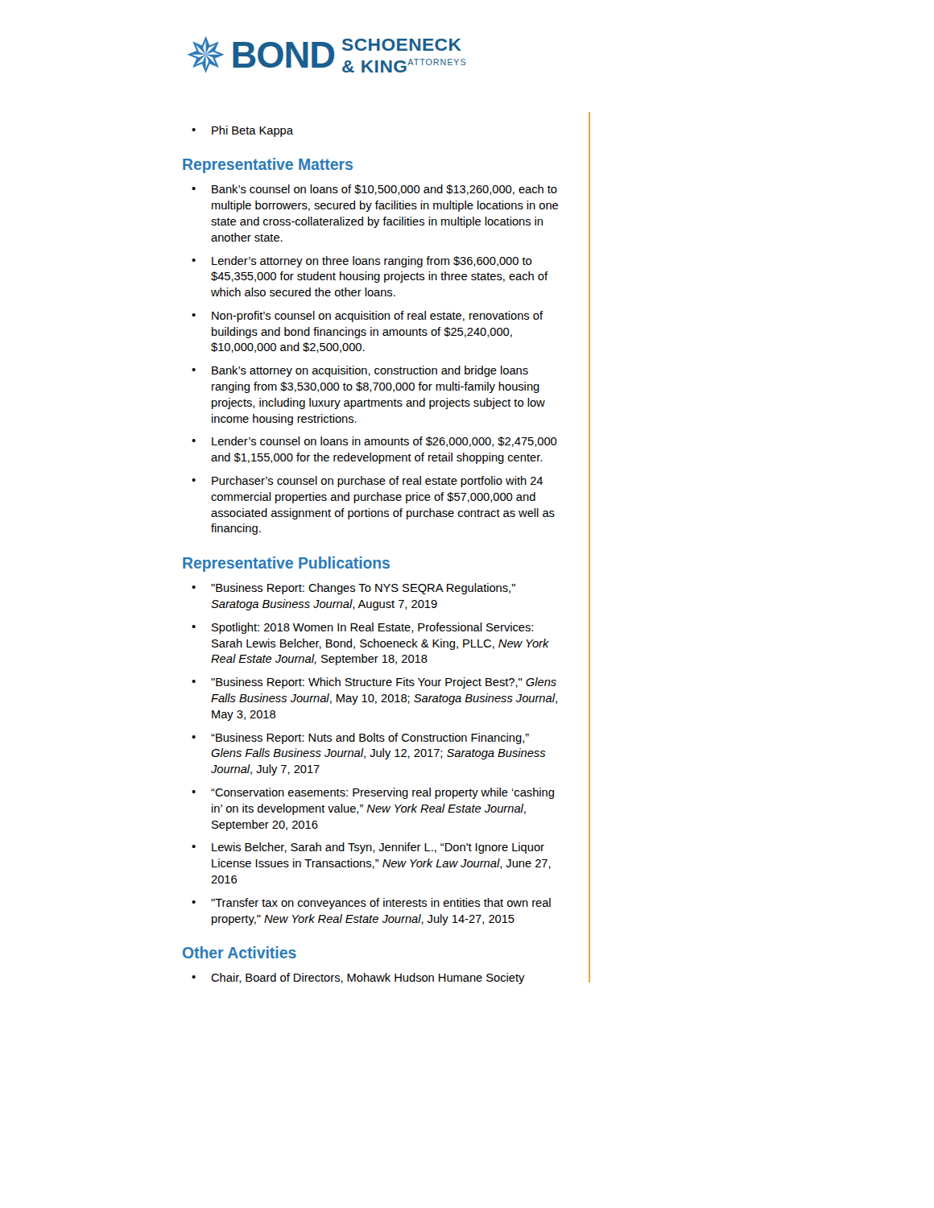✵ BOND SCHOENECK & KINGATTORNEYS
Phi Beta Kappa
Representative Matters
Bank’s counsel on loans of $10,500,000 and $13,260,000, each to multiple borrowers, secured by facilities in multiple locations in one state and cross-collateralized by facilities in multiple locations in another state.
Lender’s attorney on three loans ranging from $36,600,000 to $45,355,000 for student housing projects in three states, each of which also secured the other loans.
Non-profit’s counsel on acquisition of real estate, renovations of buildings and bond financings in amounts of $25,240,000, $10,000,000 and $2,500,000.
Bank’s attorney on acquisition, construction and bridge loans ranging from $3,530,000 to $8,700,000 for multi-family housing projects, including luxury apartments and projects subject to low income housing restrictions.
Lender’s counsel on loans in amounts of $26,000,000, $2,475,000 and $1,155,000 for the redevelopment of retail shopping center.
Purchaser’s counsel on purchase of real estate portfolio with 24 commercial properties and purchase price of $57,000,000 and associated assignment of portions of purchase contract as well as financing.
Representative Publications
"Business Report: Changes To NYS SEQRA Regulations," Saratoga Business Journal, August 7, 2019
Spotlight: 2018 Women In Real Estate, Professional Services: Sarah Lewis Belcher, Bond, Schoeneck & King, PLLC, New York Real Estate Journal, September 18, 2018
"Business Report: Which Structure Fits Your Project Best?," Glens Falls Business Journal, May 10, 2018; Saratoga Business Journal, May 3, 2018
“Business Report: Nuts and Bolts of Construction Financing,” Glens Falls Business Journal, July 12, 2017; Saratoga Business Journal, July 7, 2017
“Conservation easements: Preserving real property while ‘cashing in’ on its development value,” New York Real Estate Journal, September 20, 2016
Lewis Belcher, Sarah and Tsyn, Jennifer L., “Don't Ignore Liquor License Issues in Transactions,” New York Law Journal, June 27, 2016
"Transfer tax on conveyances of interests in entities that own real property," New York Real Estate Journal, July 14-27, 2015
Other Activities
Chair, Board of Directors, Mohawk Hudson Humane Society